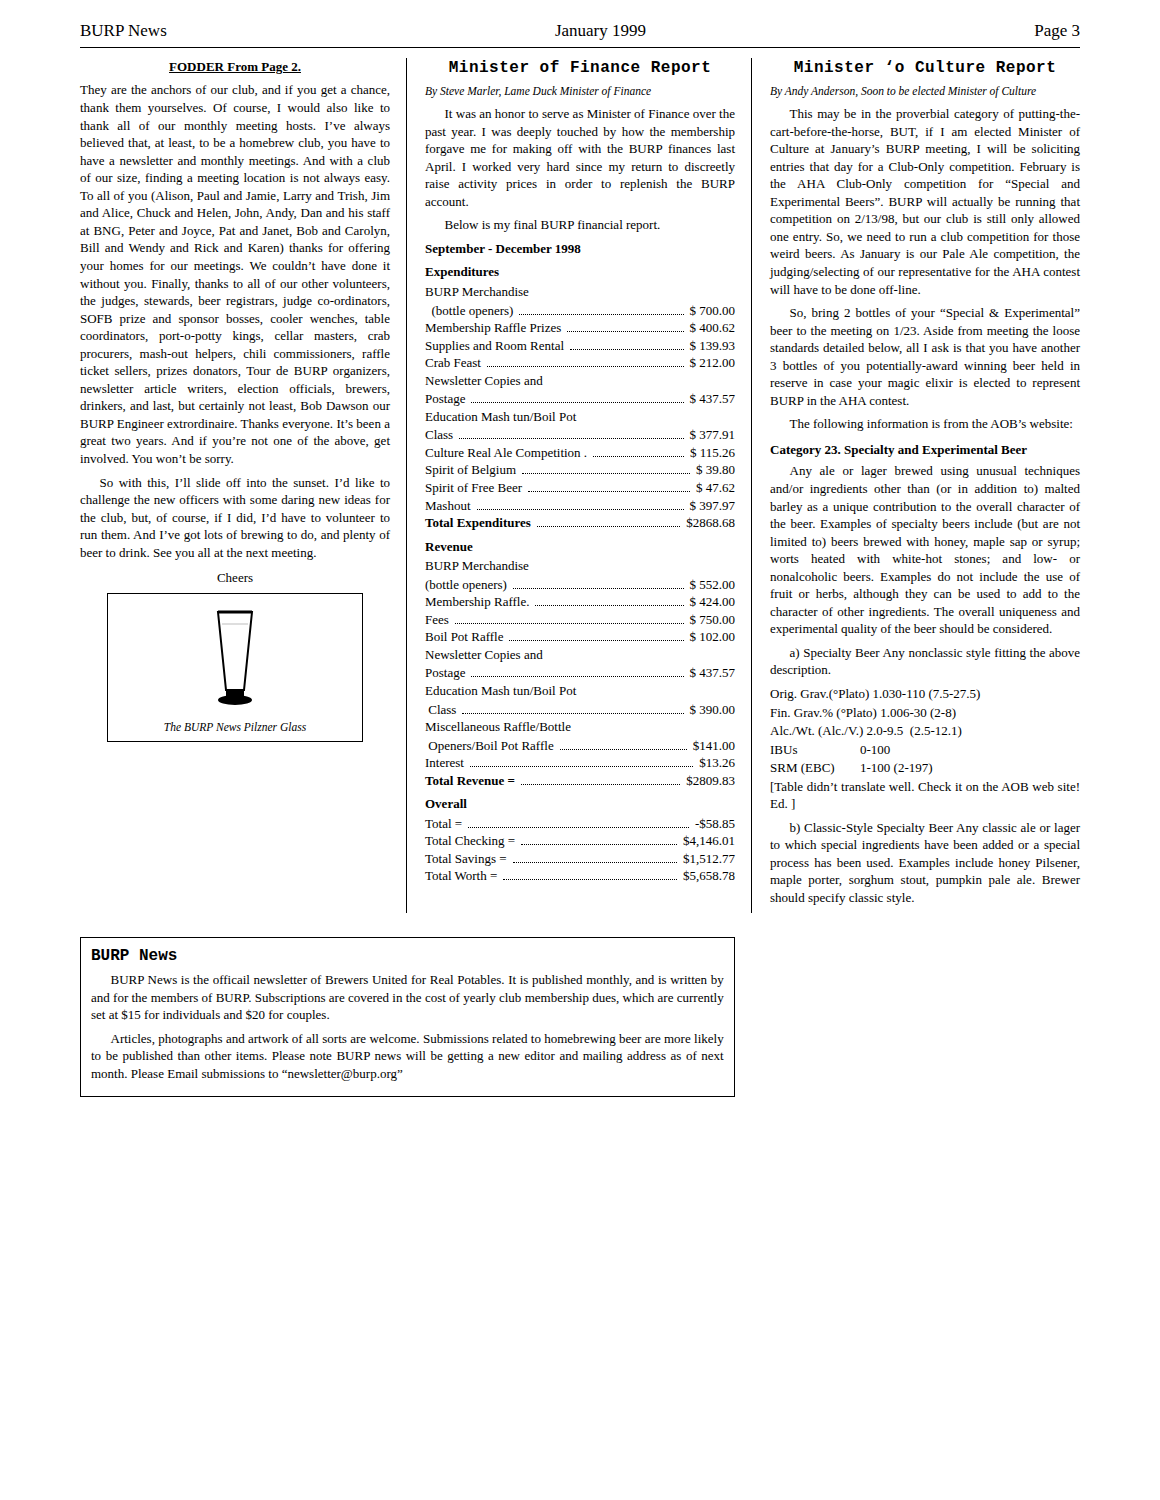BURP News
January 1999
Page 3
FODDER From Page 2.
They are the anchors of our club, and if you get a chance, thank them yourselves. Of course, I would also like to thank all of our monthly meeting hosts. I’ve always believed that, at least, to be a homebrew club, you have to have a newsletter and monthly meetings. And with a club of our size, finding a meeting location is not always easy. To all of you (Alison, Paul and Jamie, Larry and Trish, Jim and Alice, Chuck and Helen, John, Andy, Dan and his staff at BNG, Peter and Joyce, Pat and Janet, Bob and Carolyn, Bill and Wendy and Rick and Karen) thanks for offering your homes for our meetings. We couldn’t have done it without you. Finally, thanks to all of our other volunteers, the judges, stewards, beer registrars, judge co-ordinators, SOFB prize and sponsor bosses, cooler wenches, table coordinators, port-o-potty kings, cellar masters, crab procurers, mash-out helpers, chili commissioners, raffle ticket sellers, prizes donators, Tour de BURP organizers, newsletter article writers, election officials, brewers, drinkers, and last, but certainly not least, Bob Dawson our BURP Engineer extrordinaire. Thanks everyone. It’s been a great two years. And if you’re not one of the above, get involved. You won’t be sorry.
So with this, I’ll slide off into the sunset. I’d like to challenge the new officers with some daring new ideas for the club, but, of course, if I did, I’d have to volunteer to run them. And I’ve got lots of brewing to do, and plenty of beer to drink. See you all at the next meeting.
Cheers
The BURP News Pilzner Glass
Minister of Finance Report
By Steve Marler, Lame Duck Minister of Finance
It was an honor to serve as Minister of Finance over the past year. I was deeply touched by how the membership forgave me for making off with the BURP finances last April. I worked very hard since my return to discreetly raise activity prices in order to replenish the BURP account.
Below is my final BURP financial report.
September - December 1998
Expenditures
BURP Merchandise
(bottle openers) $ 700.00
Membership Raffle Prizes $ 400.62
Supplies and Room Rental $ 139.93
Crab Feast $ 212.00
Newsletter Copies and
Postage $ 437.57
Education Mash tun/Boil Pot
Class $ 377.91
Culture Real Ale Competition . $ 115.26
Spirit of Belgium $ 39.80
Spirit of Free Beer $ 47.62
Mashout $ 397.97
Total Expenditures $2868.68
Revenue
BURP Merchandise
(bottle openers) $ 552.00
Membership Raffle. $ 424.00
Fees $ 750.00
Boil Pot Raffle $ 102.00
Newsletter Copies and
Postage $ 437.57
Education Mash tun/Boil Pot
Class $ 390.00
Miscellaneous Raffle/Bottle
Openers/Boil Pot Raffle $141.00
Interest $13.26
Total Revenue = $2809.83
Overall
Total = -$58.85
Total Checking = $4,146.01
Total Savings = $1,512.77
Total Worth = $5,658.78
Minister ‘o Culture Report
By Andy Anderson, Soon to be elected Minister of Culture
This may be in the proverbial category of putting-the-cart-before-the-horse, BUT, if I am elected Minister of Culture at January’s BURP meeting, I will be soliciting entries that day for a Club-Only competition. February is the AHA Club-Only competition for “Special and Experimental Beers”. BURP will actually be running that competition on 2/13/98, but our club is still only allowed one entry. So, we need to run a club competition for those weird beers. As January is our Pale Ale competition, the judging/selecting of our representative for the AHA contest will have to be done off-line.
So, bring 2 bottles of your “Special & Experimental” beer to the meeting on 1/23. Aside from meeting the loose standards detailed below, all I ask is that you have another 3 bottles of you potentially-award winning beer held in reserve in case your magic elixir is elected to represent BURP in the AHA contest.
The following information is from the AOB’s website:
Category 23. Specialty and Experimental Beer
Any ale or lager brewed using unusual techniques and/or ingredients other than (or in addition to) malted barley as a unique contribution to the overall character of the beer. Examples of specialty beers include (but are not limited to) beers brewed with honey, maple sap or syrup; worts heated with white-hot stones; and low- or nonalcoholic beers. Examples do not include the use of fruit or herbs, although they can be used to add to the character of other ingredients. The overall uniqueness and experimental quality of the beer should be considered.
a) Specialty Beer Any nonclassic style fitting the above description.
Orig. Grav.(°Plato) 1.030-110 (7.5-27.5)
Fin. Grav.% (°Plato) 1.006-30 (2-8)
Alc./Wt. (Alc./V.) 2.0-9.5 (2.5-12.1)
IBUs 0-100
SRM (EBC) 1-100 (2-197)
[Table didn’t translate well. Check it on the AOB web site! Ed. ]
b) Classic-Style Specialty Beer Any classic ale or lager to which special ingredients have been added or a special process has been used. Examples include honey Pilsener, maple porter, sorghum stout, pumpkin pale ale. Brewer should specify classic style.
BURP News
BURP News is the officail newsletter of Brewers United for Real Potables. It is published monthly, and is written by and for the members of BURP. Subscriptions are covered in the cost of yearly club membership dues, which are currently set at $15 for individuals and $20 for couples.
Articles, photographs and artwork of all sorts are welcome. Submissions related to homebrewing beer are more likely to be published than other items. Please note BURP news will be getting a new editor and mailing address as of next month. Please Email submissions to “newsletter@burp.org”